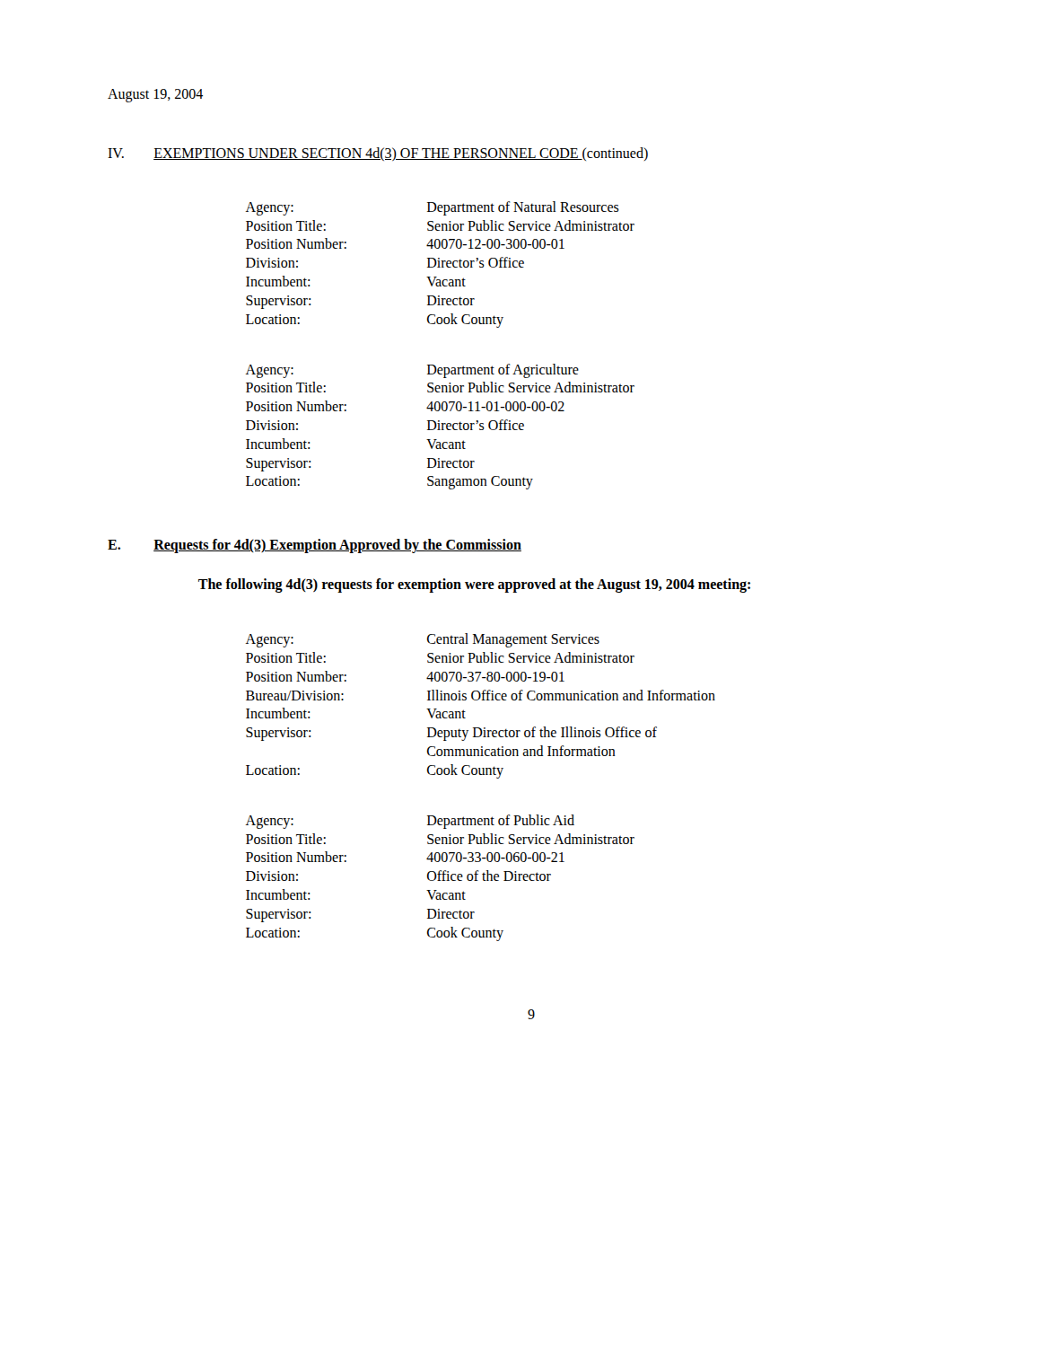August 19, 2004
IV. EXEMPTIONS UNDER SECTION 4d(3) OF THE PERSONNEL CODE (continued)
| Agency: | Department of Natural Resources |
| Position Title: | Senior Public Service Administrator |
| Position Number: | 40070-12-00-300-00-01 |
| Division: | Director’s Office |
| Incumbent: | Vacant |
| Supervisor: | Director |
| Location: | Cook County |
| Agency: | Department of Agriculture |
| Position Title: | Senior Public Service Administrator |
| Position Number: | 40070-11-01-000-00-02 |
| Division: | Director’s Office |
| Incumbent: | Vacant |
| Supervisor: | Director |
| Location: | Sangamon County |
E. Requests for 4d(3) Exemption Approved by the Commission
The following 4d(3) requests for exemption were approved at the August 19, 2004 meeting:
| Agency: | Central Management Services |
| Position Title: | Senior Public Service Administrator |
| Position Number: | 40070-37-80-000-19-01 |
| Bureau/Division: | Illinois Office of Communication and Information |
| Incumbent: | Vacant |
| Supervisor: | Deputy Director of the Illinois Office of Communication and Information |
| Location: | Cook County |
| Agency: | Department of Public Aid |
| Position Title: | Senior Public Service Administrator |
| Position Number: | 40070-33-00-060-00-21 |
| Division: | Office of the Director |
| Incumbent: | Vacant |
| Supervisor: | Director |
| Location: | Cook County |
9